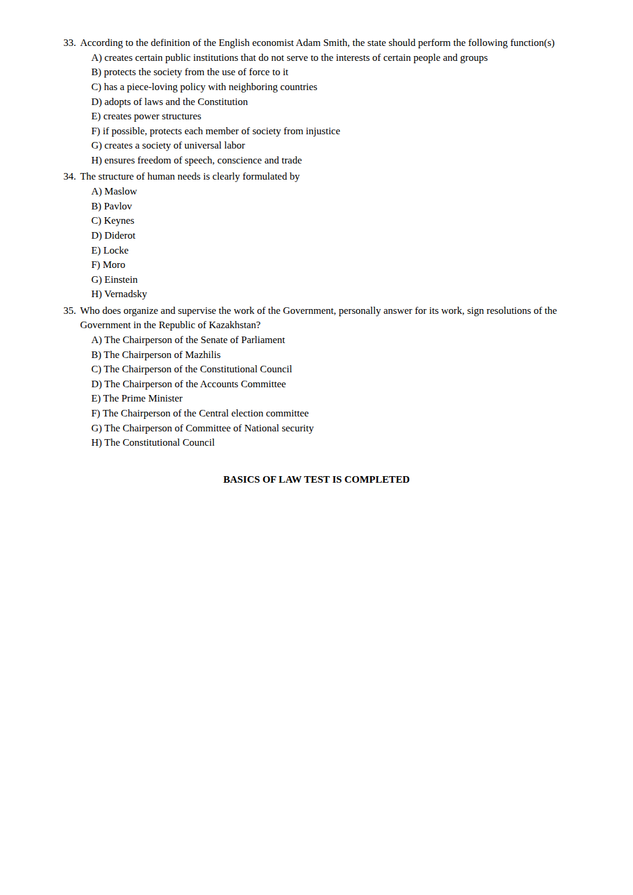33. According to the definition of the English economist Adam Smith, the state should perform the following function(s)
A) creates certain public institutions that do not serve to the interests of certain people and groups
B) protects the society from the use of force to it
C) has a piece-loving policy with neighboring countries
D) adopts of laws and the Constitution
E) creates power structures
F) if possible, protects each member of society from injustice
G) creates a society of universal labor
H) ensures freedom of speech, conscience and trade
34. The structure of human needs is clearly formulated by
A) Maslow
B) Pavlov
C) Keynes
D) Diderot
E) Locke
F) Moro
G) Einstein
H) Vernadsky
35. Who does organize and supervise the work of the Government, personally answer for its work, sign resolutions of the Government in the Republic of Kazakhstan?
A) The Chairperson of the Senate of Parliament
B) The Chairperson of Mazhilis
C) The Chairperson of the Constitutional Council
D) The Chairperson of the Accounts Committee
E) The Prime Minister
F) The Chairperson of the Central election committee
G) The Chairperson of Committee of National security
H) The Constitutional Council
BASICS OF LAW TEST IS COMPLETED